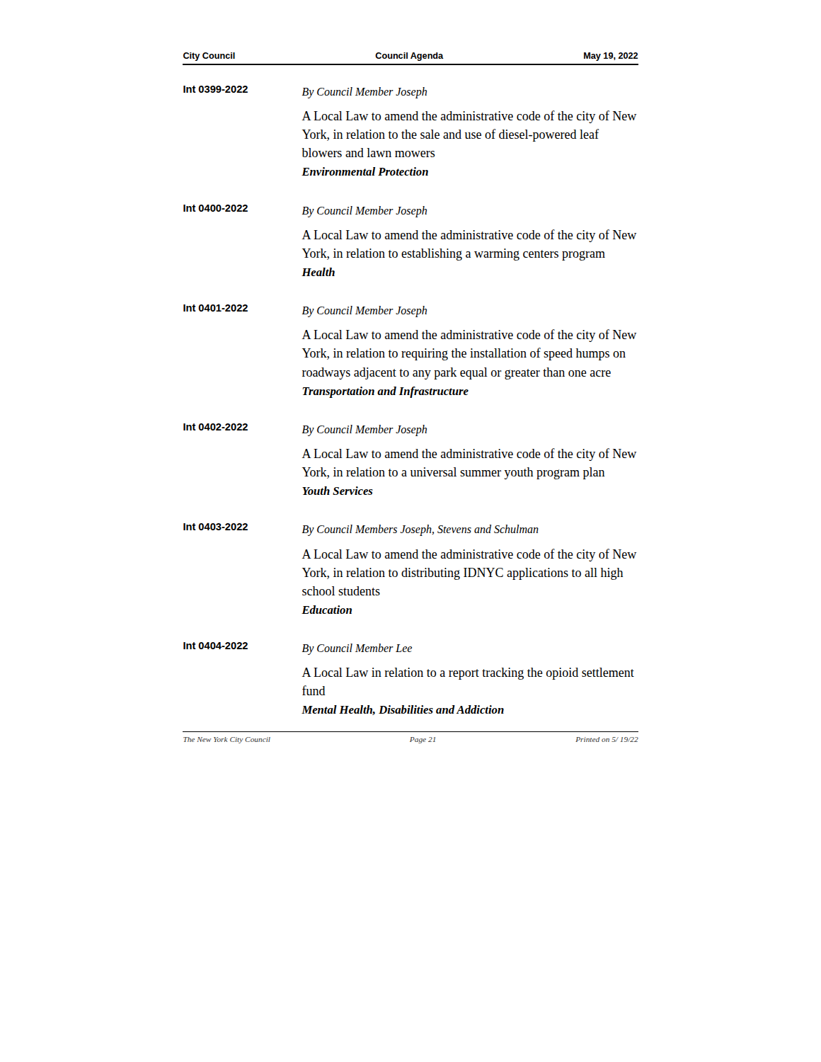City Council
Council Agenda
May 19, 2022
| Int 0399-2022 | By Council Member Joseph A Local Law to amend the administrative code of the city of New York, in relation to the sale and use of diesel-powered leaf blowers and lawn mowers Environmental Protection |
| Int 0400-2022 | By Council Member Joseph A Local Law to amend the administrative code of the city of New York, in relation to establishing a warming centers program Health |
| Int 0401-2022 | By Council Member Joseph A Local Law to amend the administrative code of the city of New York, in relation to requiring the installation of speed humps on roadways adjacent to any park equal or greater than one acre Transportation and Infrastructure |
| Int 0402-2022 | By Council Member Joseph A Local Law to amend the administrative code of the city of New York, in relation to a universal summer youth program plan Youth Services |
| Int 0403-2022 | By Council Members Joseph, Stevens and Schulman A Local Law to amend the administrative code of the city of New York, in relation to distributing IDNYC applications to all high school students Education |
| Int 0404-2022 | By Council Member Lee A Local Law in relation to a report tracking the opioid settlement fund Mental Health, Disabilities and Addiction |
The New York City Council
Page 21
Printed on 5/ 19/22